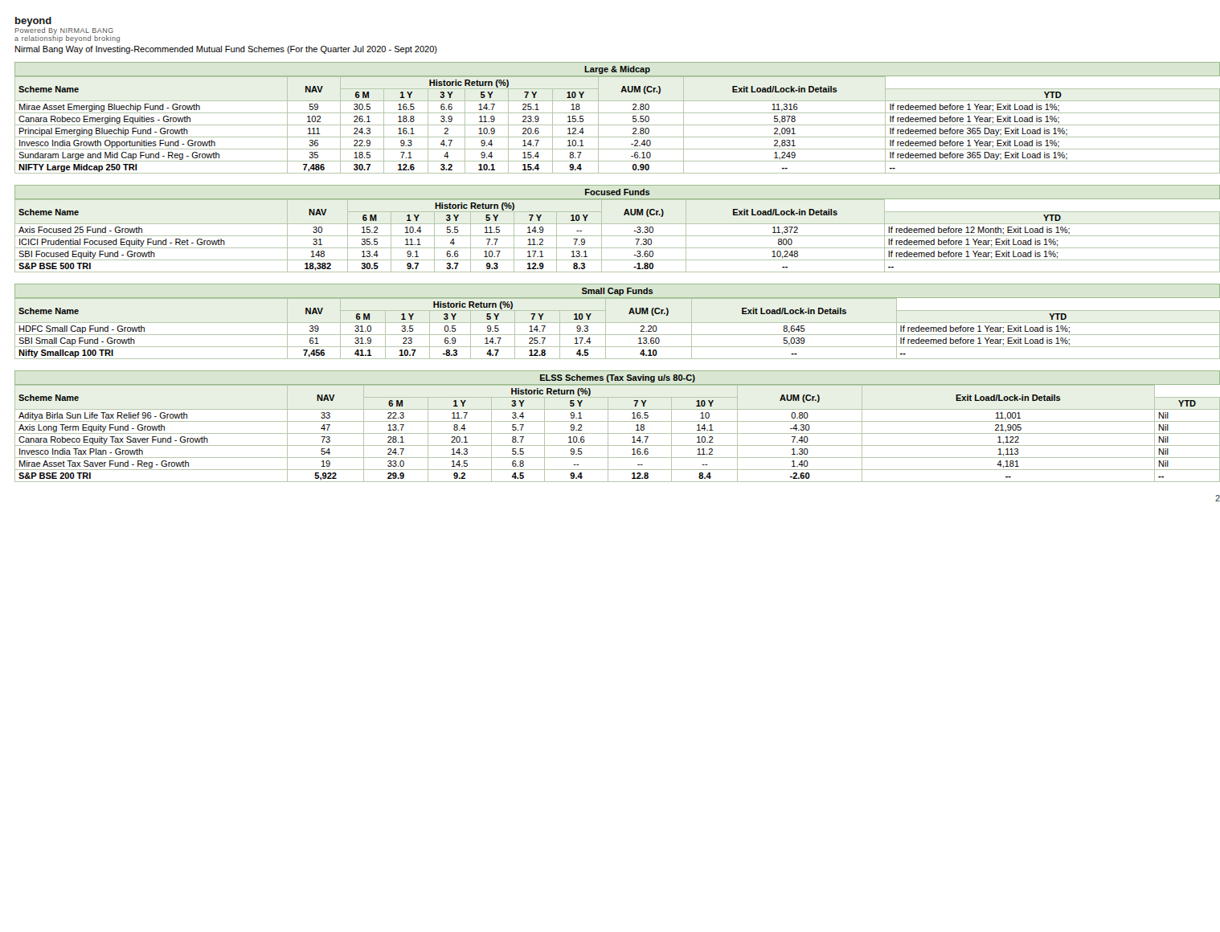beyond
Powered By NIRMAL BANG
a relationship beyond broking
Nirmal Bang Way of Investing-Recommended Mutual Fund Schemes (For the Quarter Jul 2020 - Sept 2020)
Large & Midcap
| Scheme Name | NAV | Historic Return (%) | AUM (Cr.) | Exit Load/Lock-in Details |
| --- | --- | --- | --- | --- |
| 6 M | 1 Y | 3 Y | 5 Y | 7 Y | 10 Y | YTD |
| Mirae Asset Emerging Bluechip Fund - Growth | 59 | 30.5 | 16.5 | 6.6 | 14.7 | 25.1 | 18 | 2.80 | 11,316 | If redeemed before 1 Year; Exit Load is 1%; |
| Canara Robeco Emerging Equities - Growth | 102 | 26.1 | 18.8 | 3.9 | 11.9 | 23.9 | 15.5 | 5.50 | 5,878 | If redeemed before 1 Year; Exit Load is 1%; |
| Principal Emerging Bluechip Fund - Growth | 111 | 24.3 | 16.1 | 2 | 10.9 | 20.6 | 12.4 | 2.80 | 2,091 | If redeemed before 365 Day; Exit Load is 1%; |
| Invesco India Growth Opportunities Fund - Growth | 36 | 22.9 | 9.3 | 4.7 | 9.4 | 14.7 | 10.1 | -2.40 | 2,831 | If redeemed before 1 Year; Exit Load is 1%; |
| Sundaram Large and Mid Cap Fund - Reg - Growth | 35 | 18.5 | 7.1 | 4 | 9.4 | 15.4 | 8.7 | -6.10 | 1,249 | If redeemed before 365 Day; Exit Load is 1%; |
| NIFTY Large Midcap 250 TRI | 7,486 | 30.7 | 12.6 | 3.2 | 10.1 | 15.4 | 9.4 | 0.90 | -- | -- |
Focused Funds
| Scheme Name | NAV | Historic Return (%) | AUM (Cr.) | Exit Load/Lock-in Details |
| --- | --- | --- | --- | --- |
| 6 M | 1 Y | 3 Y | 5 Y | 7 Y | 10 Y | YTD |
| Axis Focused 25 Fund - Growth | 30 | 15.2 | 10.4 | 5.5 | 11.5 | 14.9 | -- | -3.30 | 11,372 | If redeemed before 12 Month; Exit Load is 1%; |
| ICICI Prudential Focused Equity Fund - Ret - Growth | 31 | 35.5 | 11.1 | 4 | 7.7 | 11.2 | 7.9 | 7.30 | 800 | If redeemed before 1 Year; Exit Load is 1%; |
| SBI Focused Equity Fund - Growth | 148 | 13.4 | 9.1 | 6.6 | 10.7 | 17.1 | 13.1 | -3.60 | 10,248 | If redeemed before 1 Year; Exit Load is 1%; |
| S&P BSE 500 TRI | 18,382 | 30.5 | 9.7 | 3.7 | 9.3 | 12.9 | 8.3 | -1.80 | -- | -- |
Small Cap Funds
| Scheme Name | NAV | Historic Return (%) | AUM (Cr.) | Exit Load/Lock-in Details |
| --- | --- | --- | --- | --- |
| 6 M | 1 Y | 3 Y | 5 Y | 7 Y | 10 Y | YTD |
| HDFC Small Cap Fund - Growth | 39 | 31.0 | 3.5 | 0.5 | 9.5 | 14.7 | 9.3 | 2.20 | 8,645 | If redeemed before 1 Year; Exit Load is 1%; |
| SBI Small Cap Fund - Growth | 61 | 31.9 | 23 | 6.9 | 14.7 | 25.7 | 17.4 | 13.60 | 5,039 | If redeemed before 1 Year; Exit Load is 1%; |
| Nifty Smallcap 100 TRI | 7,456 | 41.1 | 10.7 | -8.3 | 4.7 | 12.8 | 4.5 | 4.10 | -- | -- |
ELSS Schemes (Tax Saving u/s 80-C)
| Scheme Name | NAV | Historic Return (%) | AUM (Cr.) | Exit Load/Lock-in Details |
| --- | --- | --- | --- | --- |
| 6 M | 1 Y | 3 Y | 5 Y | 7 Y | 10 Y | YTD |
| Aditya Birla Sun Life Tax Relief 96 - Growth | 33 | 22.3 | 11.7 | 3.4 | 9.1 | 16.5 | 10 | 0.80 | 11,001 | Nil |
| Axis Long Term Equity Fund - Growth | 47 | 13.7 | 8.4 | 5.7 | 9.2 | 18 | 14.1 | -4.30 | 21,905 | Nil |
| Canara Robeco Equity Tax Saver Fund - Growth | 73 | 28.1 | 20.1 | 8.7 | 10.6 | 14.7 | 10.2 | 7.40 | 1,122 | Nil |
| Invesco India Tax Plan - Growth | 54 | 24.7 | 14.3 | 5.5 | 9.5 | 16.6 | 11.2 | 1.30 | 1,113 | Nil |
| Mirae Asset Tax Saver Fund - Reg - Growth | 19 | 33.0 | 14.5 | 6.8 | -- | -- | -- | 1.40 | 4,181 | Nil |
| S&P BSE 200 TRI | 5,922 | 29.9 | 9.2 | 4.5 | 9.4 | 12.8 | 8.4 | -2.60 | -- | -- |
2